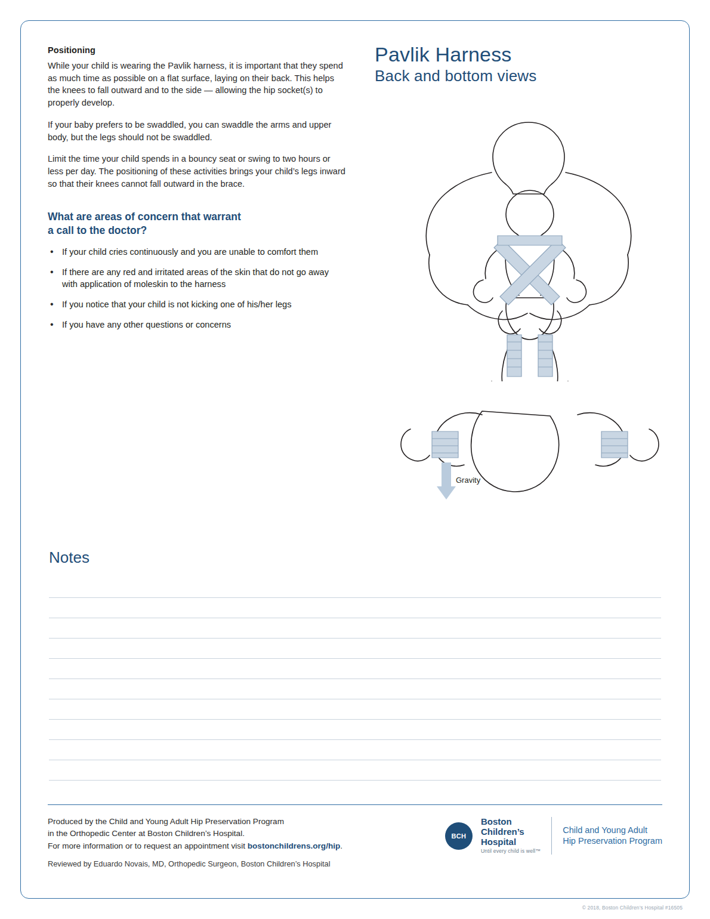Positioning
While your child is wearing the Pavlik harness, it is important that they spend as much time as possible on a flat surface, laying on their back. This helps the knees to fall outward and to the side — allowing the hip socket(s) to properly develop.
If your baby prefers to be swaddled, you can swaddle the arms and upper body, but the legs should not be swaddled.
Limit the time your child spends in a bouncy seat or swing to two hours or less per day. The positioning of these activities brings your child’s legs inward so that their knees cannot fall outward in the brace.
What are areas of concern that warrant
a call to the doctor?
If your child cries continuously and you are unable to comfort them
If there are any red and irritated areas of the skin that do not go away with application of moleskin to the harness
If you notice that your child is not kicking one of his/her legs
If you have any other questions or concerns
Pavlik Harness
Back and bottom views
Gravity
Notes
Produced by the Child and Young Adult Hip Preservation Program
in the Orthopedic Center at Boston Children’s Hospital.
For more information or to request an appointment visit bostonchildrens.org/hip.
Reviewed by Eduardo Novais, MD, Orthopedic Surgeon, Boston Children’s Hospital
BCH
Boston
Children’s
Hospital Until every child is well™
Child and Young Adult
Hip Preservation Program
© 2018, Boston Children’s Hospital #16505